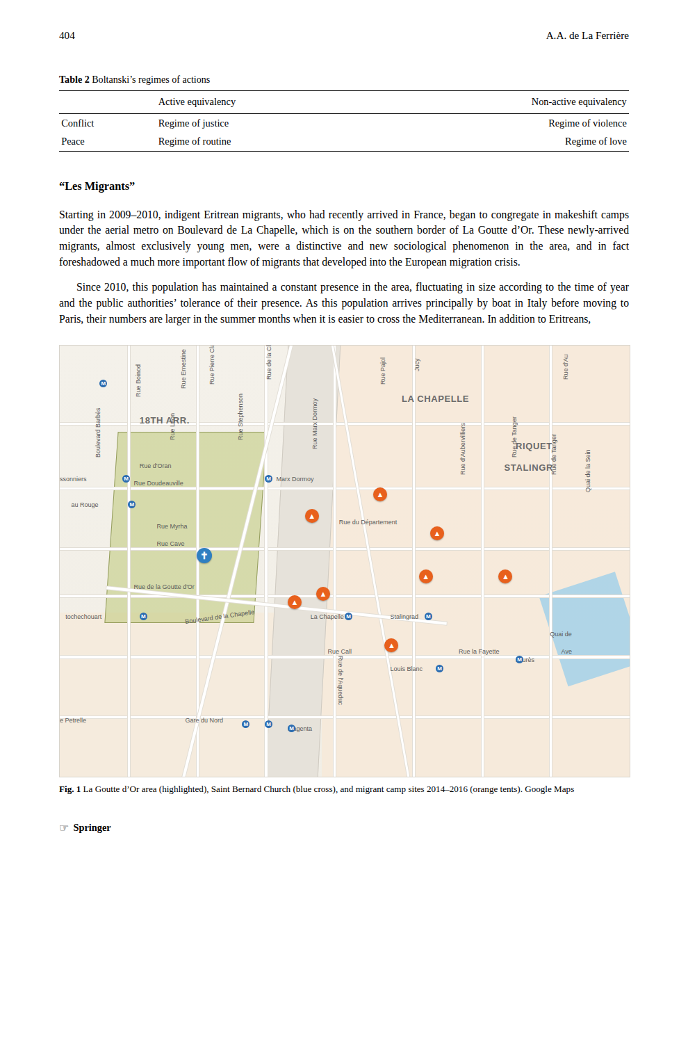404 A.A. de La Ferrière
Table 2 Boltanski’s regimes of actions
| | Active equivalency | Non-active equivalency |
| --- | --- | --- |
| Conflict | Regime of justice | Regime of violence |
| Peace | Regime of routine | Regime of love |
“Les Migrants”
Starting in 2009–2010, indigent Eritrean migrants, who had recently arrived in France, began to congregate in makeshift camps under the aerial metro on Boulevard de La Chapelle, which is on the southern border of La Goutte d’Or. These newly-arrived migrants, almost exclusively young men, were a distinctive and new sociological phenomenon in the area, and in fact foreshadowed a much more important flow of migrants that developed into the European migration crisis.
Since 2010, this population has maintained a constant presence in the area, fluctuating in size according to the time of year and the public authorities’ tolerance of their presence. As this population arrives principally by boat in Italy before moving to Paris, their numbers are larger in the summer months when it is easier to cross the Mediterranean. In addition to Eritreans,
LA CHAPELLE
RIQUET
STALINGR
18TH ARR.
Rue Boinod
Rue Ernestine
Rue Pierre Clair
Rue de la Chapelle
Rue Pajol
Jucy
Rue d'Au
Rue Léon
Rue Stephenson
Rue Marx Dormoy
Rue d'Aubervilliers
Rue de Tanger
Rue de Tanger
Quai de la Sein
Rue d'Oran
Rue Doudeauville
Rue Myrha
Rue Cave
Rue de la Goutte d'Or
Boulevard de la Chapelle
Rue du Département
Rue Call
Rue de l'Aqueduc
Louis Blanc
Rue la Fayette
Jaurès
Quai de
Ave
au Rouge
ssonniers
Boulevard Barbès
tochechouart
e Petrelle
Gare du Nord
Magenta
Marx Dormoy
La Chapelle
Stalingrad
M
M
M
M
M
M
M
M
M
M
M
M
✝
▲
▲
▲
▲
▲
▲
▲
▲
Fig. 1 La Goutte d’Or area (highlighted), Saint Bernard Church (blue cross), and migrant camp sites 2014–2016 (orange tents). Google Maps
☞ Springer